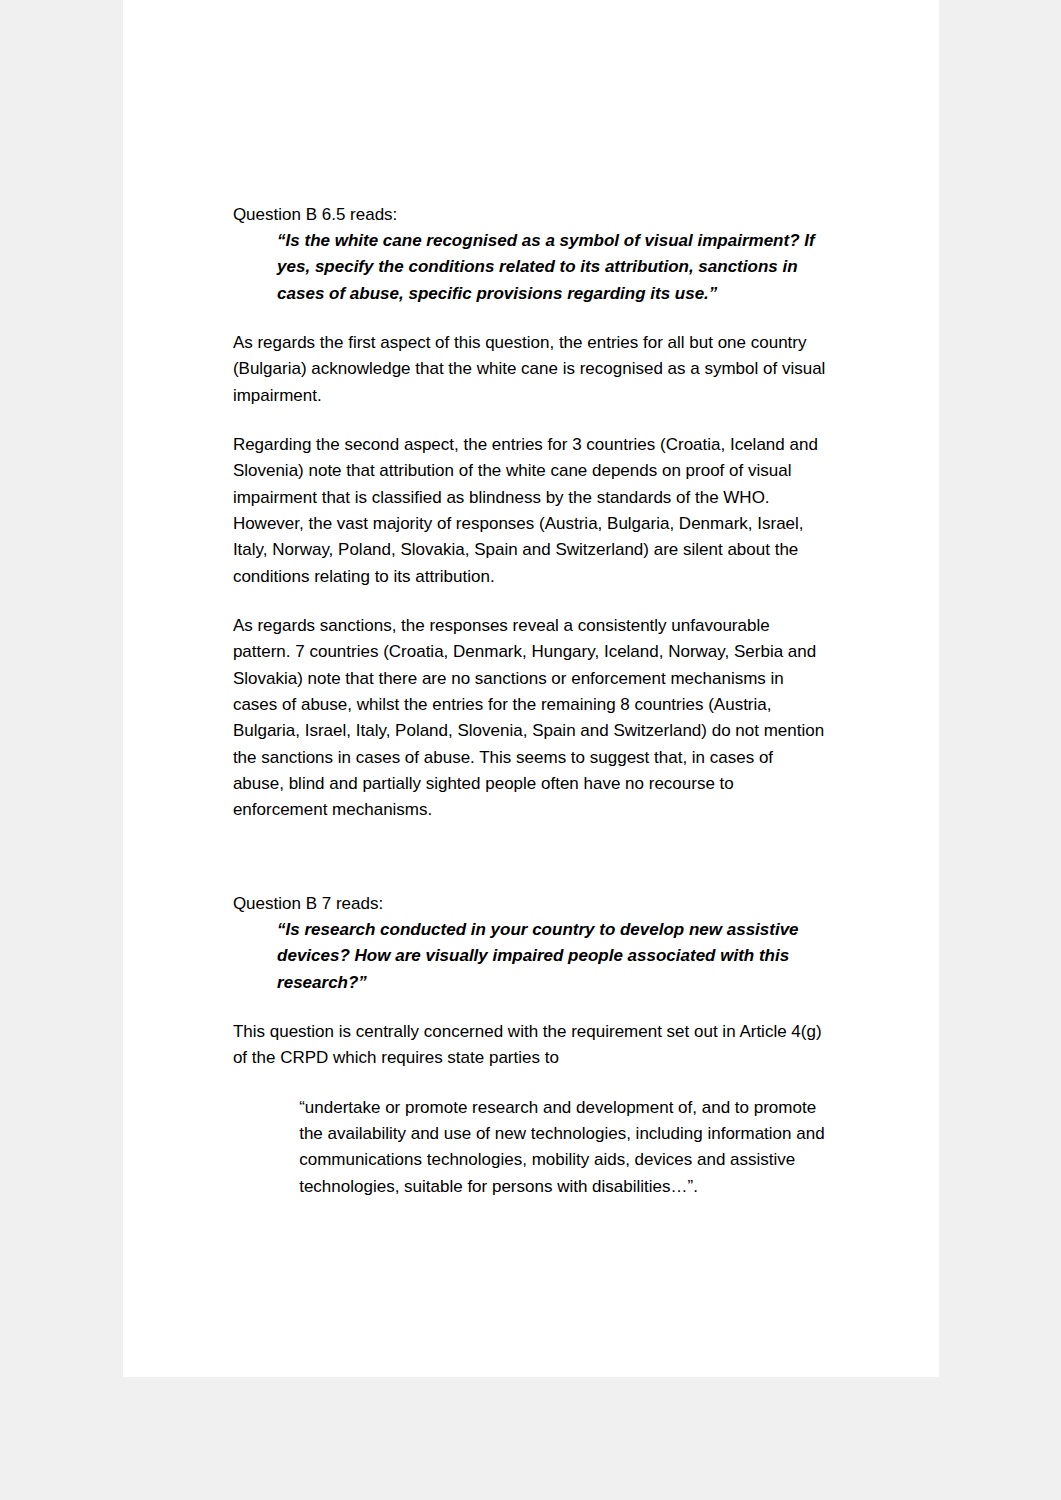Question B 6.5 reads:
“Is the white cane recognised as a symbol of visual impairment? If yes, specify the conditions related to its attribution, sanctions in cases of abuse, specific provisions regarding its use.”
As regards the first aspect of this question, the entries for all but one country (Bulgaria) acknowledge that the white cane is recognised as a symbol of visual impairment.
Regarding the second aspect, the entries for 3 countries (Croatia, Iceland and Slovenia) note that attribution of the white cane depends on proof of visual impairment that is classified as blindness by the standards of the WHO. However, the vast majority of responses (Austria, Bulgaria, Denmark, Israel, Italy, Norway, Poland, Slovakia, Spain and Switzerland) are silent about the conditions relating to its attribution.
As regards sanctions, the responses reveal a consistently unfavourable pattern. 7 countries (Croatia, Denmark, Hungary, Iceland, Norway, Serbia and Slovakia) note that there are no sanctions or enforcement mechanisms in cases of abuse, whilst the entries for the remaining 8 countries (Austria, Bulgaria, Israel, Italy, Poland, Slovenia, Spain and Switzerland) do not mention the sanctions in cases of abuse. This seems to suggest that, in cases of abuse, blind and partially sighted people often have no recourse to enforcement mechanisms.
Question B 7 reads:
“Is research conducted in your country to develop new assistive devices? How are visually impaired people associated with this research?”
This question is centrally concerned with the requirement set out in Article 4(g) of the CRPD which requires state parties to
“undertake or promote research and development of, and to promote the availability and use of new technologies, including information and communications technologies, mobility aids, devices and assistive technologies, suitable for persons with disabilities…”.